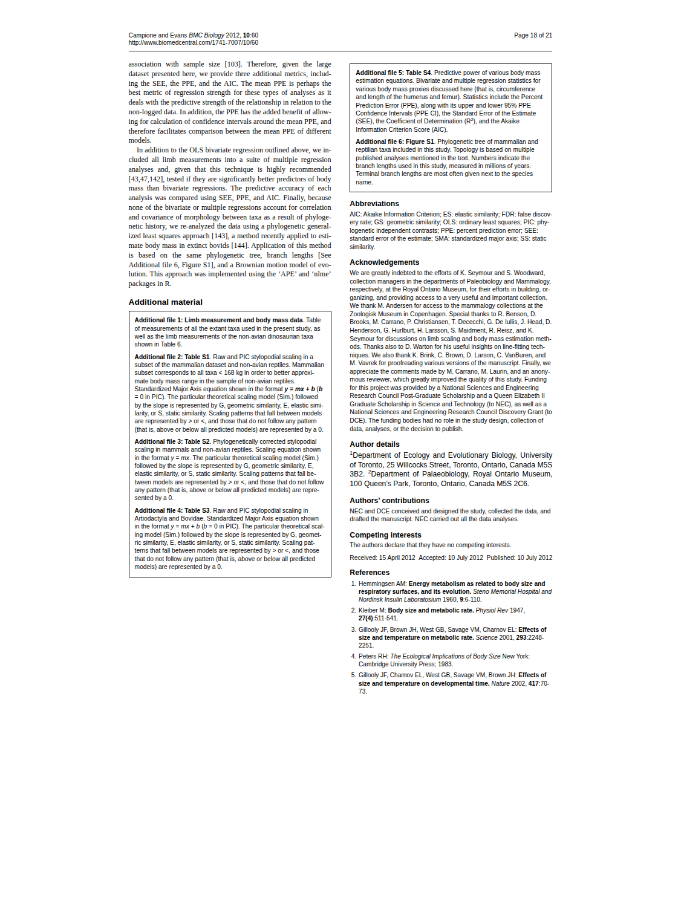Campione and Evans BMC Biology 2012, 10:60
http://www.biomedcentral.com/1741-7007/10/60
Page 18 of 21
association with sample size [103]. Therefore, given the large dataset presented here, we provide three additional metrics, including the SEE, the PPE, and the AIC. The mean PPE is perhaps the best metric of regression strength for these types of analyses as it deals with the predictive strength of the relationship in relation to the non-logged data. In addition, the PPE has the added benefit of allowing for calculation of confidence intervals around the mean PPE, and therefore facilitates comparison between the mean PPE of different models.
In addition to the OLS bivariate regression outlined above, we included all limb measurements into a suite of multiple regression analyses and, given that this technique is highly recommended [43,47,142], tested if they are significantly better predictors of body mass than bivariate regressions. The predictive accuracy of each analysis was compared using SEE, PPE, and AIC. Finally, because none of the bivariate or multiple regressions account for correlation and covariance of morphology between taxa as a result of phylogenetic history, we re-analyzed the data using a phylogenetic generalized least squares approach [143], a method recently applied to estimate body mass in extinct bovids [144]. Application of this method is based on the same phylogenetic tree, branch lengths [See Additional file 6, Figure S1], and a Brownian motion model of evolution. This approach was implemented using the ‘APE’ and ‘nlme’ packages in R.
Additional material
Additional file 1: Limb measurement and body mass data. Table of measurements of all the extant taxa used in the present study, as well as the limb measurements of the non-avian dinosaurian taxa shown in Table 6.
Additional file 2: Table S1. Raw and PIC stylopodial scaling in a subset of the mammalian dataset and non-avian reptiles. Mammalian subset corresponds to all taxa < 168 kg in order to better approximate body mass range in the sample of non-avian reptiles. Standardized Major Axis equation shown in the format y = mx + b (b = 0 in PIC). The particular theoretical scaling model (Sim.) followed by the slope is represented by G, geometric similarity, E, elastic similarity, or S, static similarity. Scaling patterns that fall between models are represented by > or <, and those that do not follow any pattern (that is, above or below all predicted models) are represented by a 0.
Additional file 3: Table S2. Phylogenetically corrected stylopodial scaling in mammals and non-avian reptiles. Scaling equation shown in the format y = mx. The particular theoretical scaling model (Sim.) followed by the slope is represented by G, geometric similarity, E, elastic similarity, or S, static similarity. Scaling patterns that fall between models are represented by > or <, and those that do not follow any pattern (that is, above or below all predicted models) are represented by a 0.
Additional file 4: Table S3. Raw and PIC stylopodial scaling in Artiodactyla and Bovidae. Standardized Major Axis equation shown in the format y = mx + b (b = 0 in PIC). The particular theoretical scaling model (Sim.) followed by the slope is represented by G, geometric similarity, E, elastic similarity, or S, static similarity. Scaling patterns that fall between models are represented by > or <, and those that do not follow any pattern (that is, above or below all predicted models) are represented by a 0.
Additional file 5: Table S4. Predictive power of various body mass estimation equations. Bivariate and multiple regression statistics for various body mass proxies discussed here (that is, circumference and length of the humerus and femur). Statistics include the Percent Prediction Error (PPE), along with its upper and lower 95% PPE Confidence Intervals (PPE CI), the Standard Error of the Estimate (SEE), the Coefficient of Determination (R2), and the Akaike Information Criterion Score (AIC).
Additional file 6: Figure S1. Phylogenetic tree of mammalian and reptilian taxa included in this study. Topology is based on multiple published analyses mentioned in the text. Numbers indicate the branch lengths used in this study, measured in millions of years. Terminal branch lengths are most often given next to the species name.
Abbreviations
AIC: Akaike Information Criterion; ES: elastic similarity; FDR: false discovery rate; GS: geometric similarity; OLS: ordinary least squares; PIC: phylogenetic independent contrasts; PPE: percent prediction error; SEE: standard error of the estimate; SMA: standardized major axis; SS: static similarity.
Acknowledgements
We are greatly indebted to the efforts of K. Seymour and S. Woodward, collection managers in the departments of Paleobiology and Mammalogy, respectively, at the Royal Ontario Museum, for their efforts in building, organizing, and providing access to a very useful and important collection. We thank M. Andersen for access to the mammalogy collections at the Zoologisk Museum in Copenhagen. Special thanks to R. Benson, D. Brooks, M. Carrano, P. Christiansen, T. Dececchi, G. De Iuliis, J. Head, D. Henderson, G. Hurlburt, H. Larsson, S. Maidment, R. Reisz, and K. Seymour for discussions on limb scaling and body mass estimation methods. Thanks also to D. Warton for his useful insights on line-fitting techniques. We also thank K. Brink, C. Brown, D. Larson, C. VanBuren, and M. Vavrek for proofreading various versions of the manuscript. Finally, we appreciate the comments made by M. Carrano, M. Laurin, and an anonymous reviewer, which greatly improved the quality of this study. Funding for this project was provided by a National Sciences and Engineering Research Council Post-Graduate Scholarship and a Queen Elizabeth II Graduate Scholarship in Science and Technology (to NEC), as well as a National Sciences and Engineering Research Council Discovery Grant (to DCE). The funding bodies had no role in the study design, collection of data, analyses, or the decision to publish.
Author details
1Department of Ecology and Evolutionary Biology, University of Toronto, 25 Willcocks Street, Toronto, Ontario, Canada M5S 3B2. 2Department of Palaeobiology, Royal Ontario Museum, 100 Queen’s Park, Toronto, Ontario, Canada M5S 2C6.
Authors’ contributions
NEC and DCE conceived and designed the study, collected the data, and drafted the manuscript. NEC carried out all the data analyses.
Competing interests
The authors declare that they have no competing interests.
Received: 15 April 2012 Accepted: 10 July 2012 Published: 10 July 2012
References
Hemmingsen AM: Energy metabolism as related to body size and respiratory surfaces, and its evolution. Steno Memorial Hospital and Nordinsk Insulin Laboratosium 1960, 9:6-110.
Kleiber M: Body size and metabolic rate. Physiol Rev 1947, 27(4):511-541.
Gillooly JF, Brown JH, West GB, Savage VM, Charnov EL: Effects of size and temperature on metabolic rate. Science 2001, 293:2248-2251.
Peters RH: The Ecological Implications of Body Size New York: Cambridge University Press; 1983.
Gillooly JF, Charnov EL, West GB, Savage VM, Brown JH: Effects of size and temperature on developmental time. Nature 2002, 417:70-73.